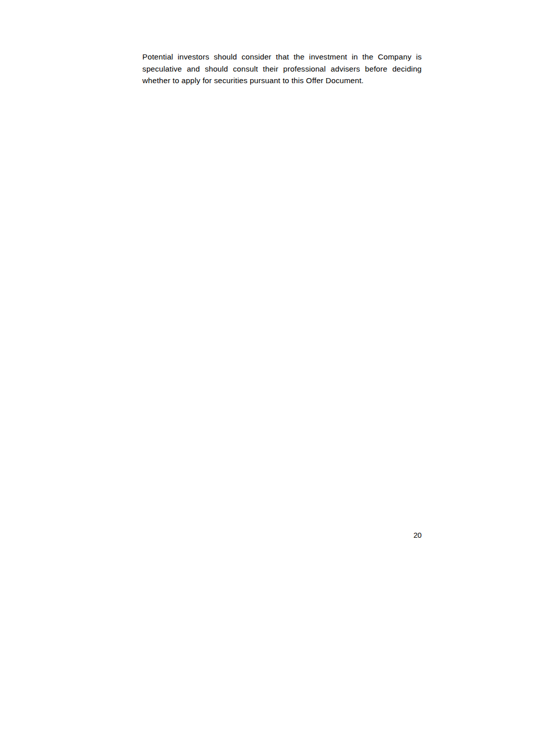Potential investors should consider that the investment in the Company is speculative and should consult their professional advisers before deciding whether to apply for securities pursuant to this Offer Document.
20